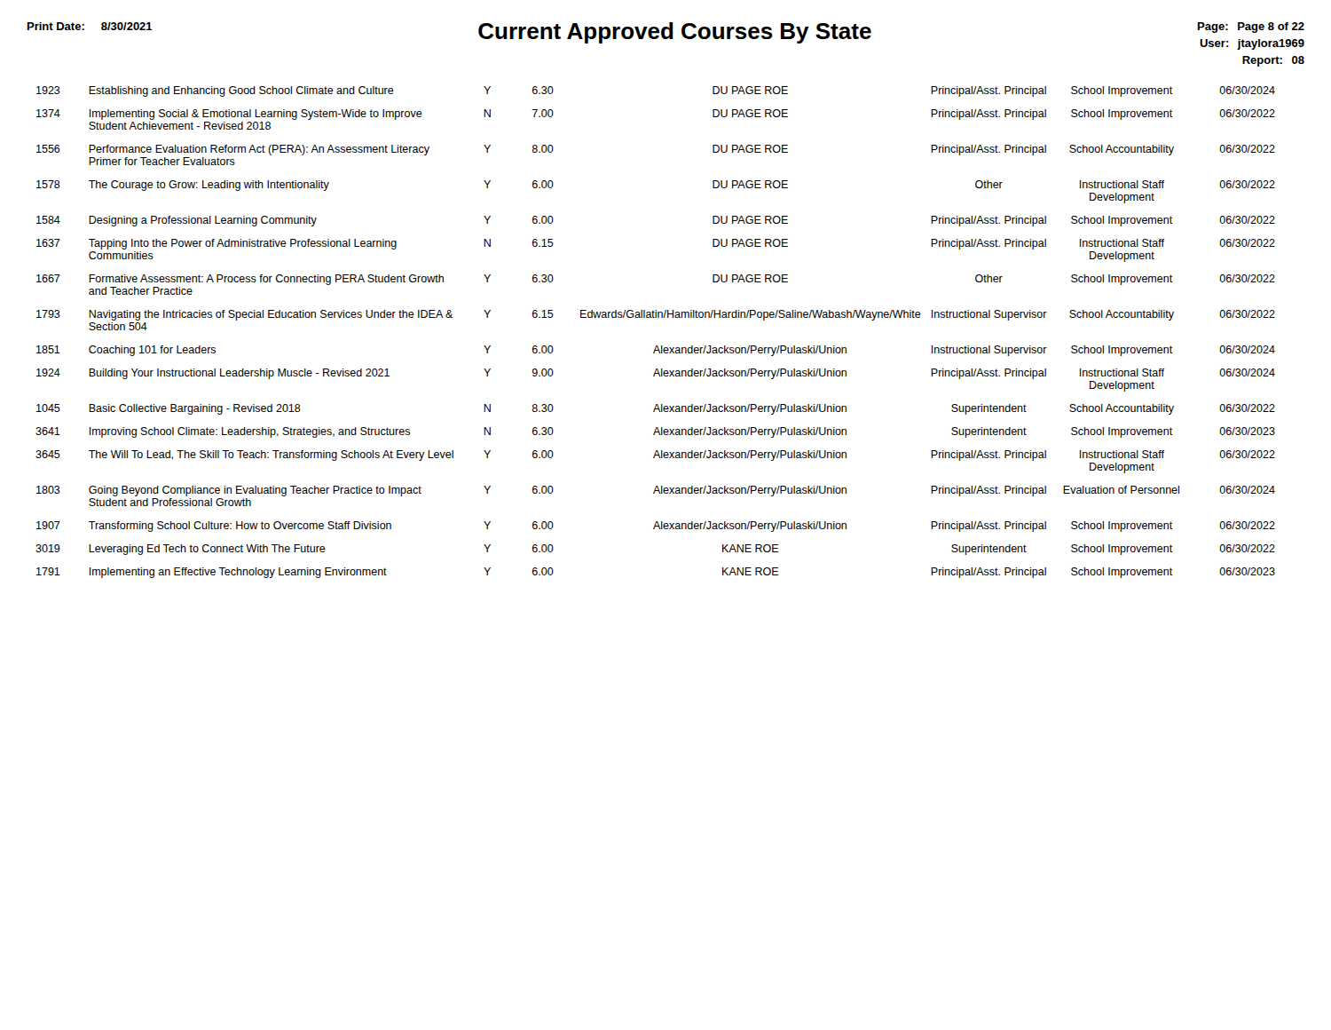Print Date: 8/30/2021
Current Approved Courses By State
Page: Page 8 of 22
User: jtaylora1969
Report: 08
| 1923 | Establishing and Enhancing Good School Climate and Culture | Y | 6.30 | DU PAGE ROE | Principal/Asst. Principal | School Improvement | 06/30/2024 |
| 1374 | Implementing Social & Emotional Learning System-Wide to Improve Student Achievement - Revised 2018 | N | 7.00 | DU PAGE ROE | Principal/Asst. Principal | School Improvement | 06/30/2022 |
| 1556 | Performance Evaluation Reform Act (PERA): An Assessment Literacy Primer for Teacher Evaluators | Y | 8.00 | DU PAGE ROE | Principal/Asst. Principal | School Accountability | 06/30/2022 |
| 1578 | The Courage to Grow: Leading with Intentionality | Y | 6.00 | DU PAGE ROE | Other | Instructional Staff Development | 06/30/2022 |
| 1584 | Designing a Professional Learning Community | Y | 6.00 | DU PAGE ROE | Principal/Asst. Principal | School Improvement | 06/30/2022 |
| 1637 | Tapping Into the Power of Administrative Professional Learning Communities | N | 6.15 | DU PAGE ROE | Principal/Asst. Principal | Instructional Staff Development | 06/30/2022 |
| 1667 | Formative Assessment: A Process for Connecting PERA Student Growth and Teacher Practice | Y | 6.30 | DU PAGE ROE | Other | School Improvement | 06/30/2022 |
| 1793 | Navigating the Intricacies of Special Education Services Under the IDEA & Section 504 | Y | 6.15 | Edwards/Gallatin/Hamilton/Hardin/Pope/Saline/Wabash/Wayne/White | Instructional Supervisor | School Accountability | 06/30/2022 |
| 1851 | Coaching 101 for Leaders | Y | 6.00 | Alexander/Jackson/Perry/Pulaski/Union | Instructional Supervisor | School Improvement | 06/30/2024 |
| 1924 | Building Your Instructional Leadership Muscle - Revised 2021 | Y | 9.00 | Alexander/Jackson/Perry/Pulaski/Union | Principal/Asst. Principal | Instructional Staff Development | 06/30/2024 |
| 1045 | Basic Collective Bargaining - Revised 2018 | N | 8.30 | Alexander/Jackson/Perry/Pulaski/Union | Superintendent | School Accountability | 06/30/2022 |
| 3641 | Improving School Climate: Leadership, Strategies, and Structures | N | 6.30 | Alexander/Jackson/Perry/Pulaski/Union | Superintendent | School Improvement | 06/30/2023 |
| 3645 | The Will To Lead, The Skill To Teach: Transforming Schools At Every Level | Y | 6.00 | Alexander/Jackson/Perry/Pulaski/Union | Principal/Asst. Principal | Instructional Staff Development | 06/30/2022 |
| 1803 | Going Beyond Compliance in Evaluating Teacher Practice to Impact Student and Professional Growth | Y | 6.00 | Alexander/Jackson/Perry/Pulaski/Union | Principal/Asst. Principal | Evaluation of Personnel | 06/30/2024 |
| 1907 | Transforming School Culture: How to Overcome Staff Division | Y | 6.00 | Alexander/Jackson/Perry/Pulaski/Union | Principal/Asst. Principal | School Improvement | 06/30/2022 |
| 3019 | Leveraging Ed Tech to Connect With The Future | Y | 6.00 | KANE ROE | Superintendent | School Improvement | 06/30/2022 |
| 1791 | Implementing an Effective Technology Learning Environment | Y | 6.00 | KANE ROE | Principal/Asst. Principal | School Improvement | 06/30/2023 |